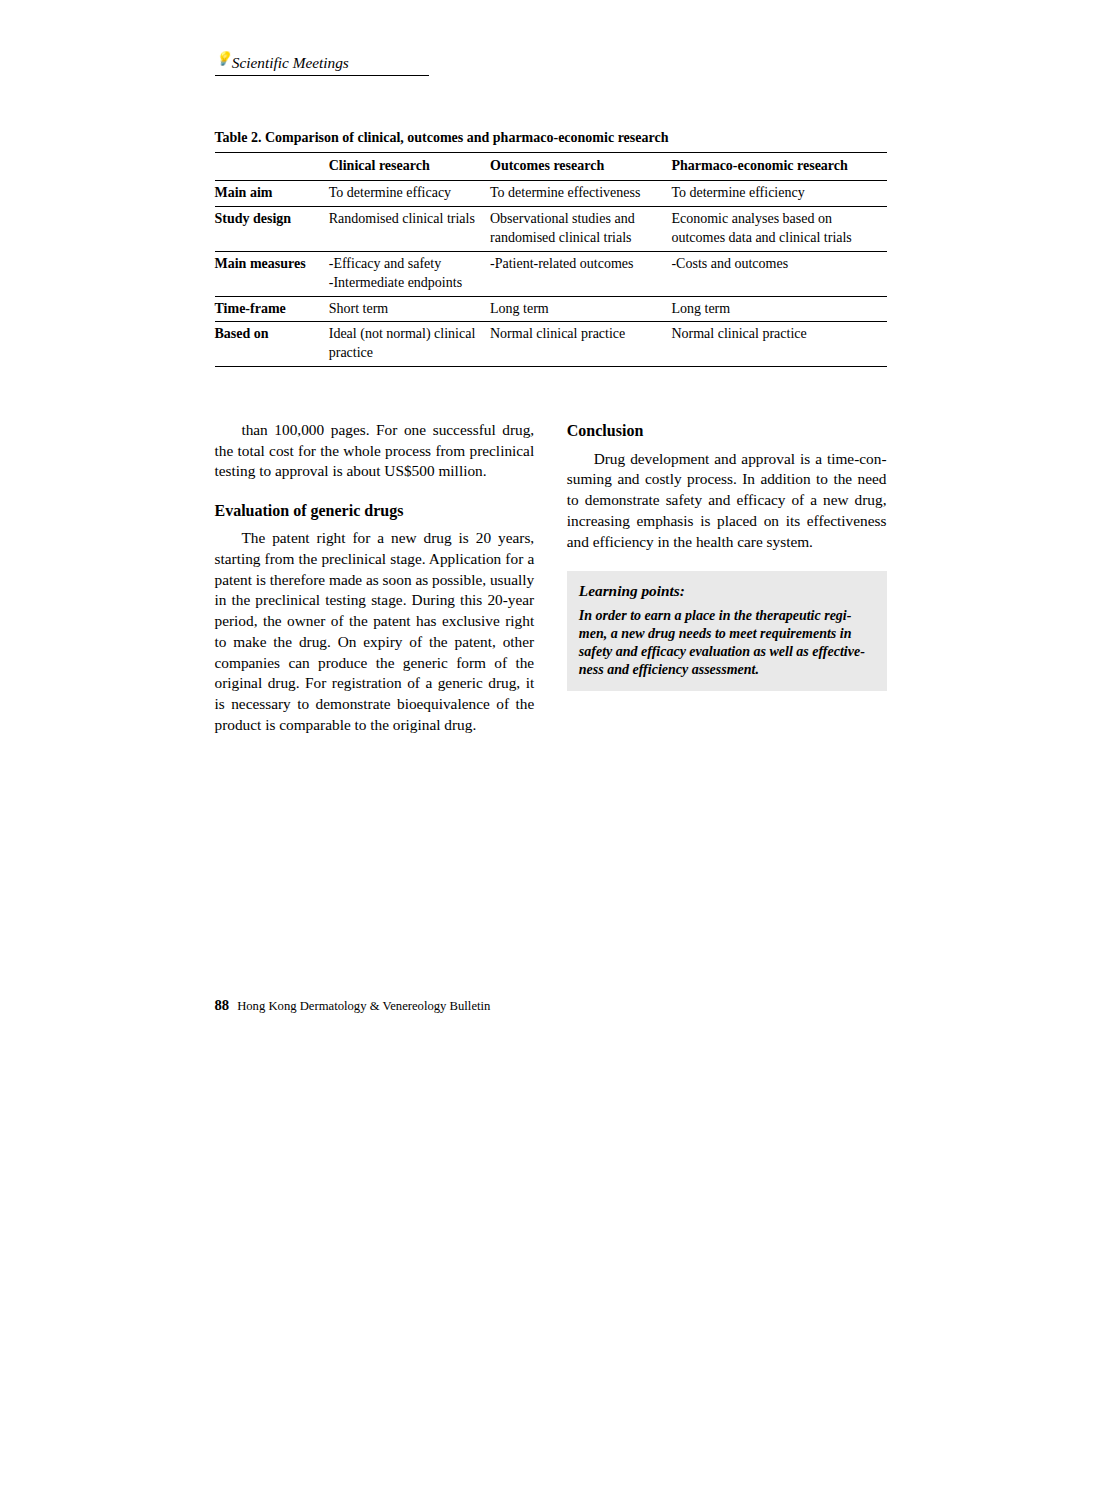💡Scientific Meetings
Table 2. Comparison of clinical, outcomes and pharmaco-economic research
| | Clinical research | Outcomes research | Pharmaco-economic research |
| --- | --- | --- | --- |
| Main aim | To determine efficacy | To determine effectiveness | To determine efficiency |
| Study design | Randomised clinical trials | Observational studies and randomised clinical trials | Economic analyses based on outcomes data and clinical trials |
| Main measures | -Efficacy and safety -Intermediate endpoints | -Patient-related outcomes | -Costs and outcomes |
| Time-frame | Short term | Long term | Long term |
| Based on | Ideal (not normal) clinical practice | Normal clinical practice | Normal clinical practice |
than 100,000 pages. For one successful drug, the total cost for the whole process from preclinical testing to approval is about US$500 million.
Evaluation of generic drugs
The patent right for a new drug is 20 years, starting from the preclinical stage. Application for a patent is therefore made as soon as possible, usually in the preclinical testing stage. During this 20-year period, the owner of the patent has exclusive right to make the drug. On expiry of the patent, other companies can produce the generic form of the original drug. For registration of a generic drug, it is necessary to demonstrate bioequivalence of the product is comparable to the original drug.
Conclusion
Drug development and approval is a time-consuming and costly process. In addition to the need to demonstrate safety and efficacy of a new drug, increasing emphasis is placed on its effectiveness and efficiency in the health care system.
Learning points:
In order to earn a place in the therapeutic regimen, a new drug needs to meet requirements in safety and efficacy evaluation as well as effectiveness and efficiency assessment.
88 Hong Kong Dermatology & Venereology Bulletin